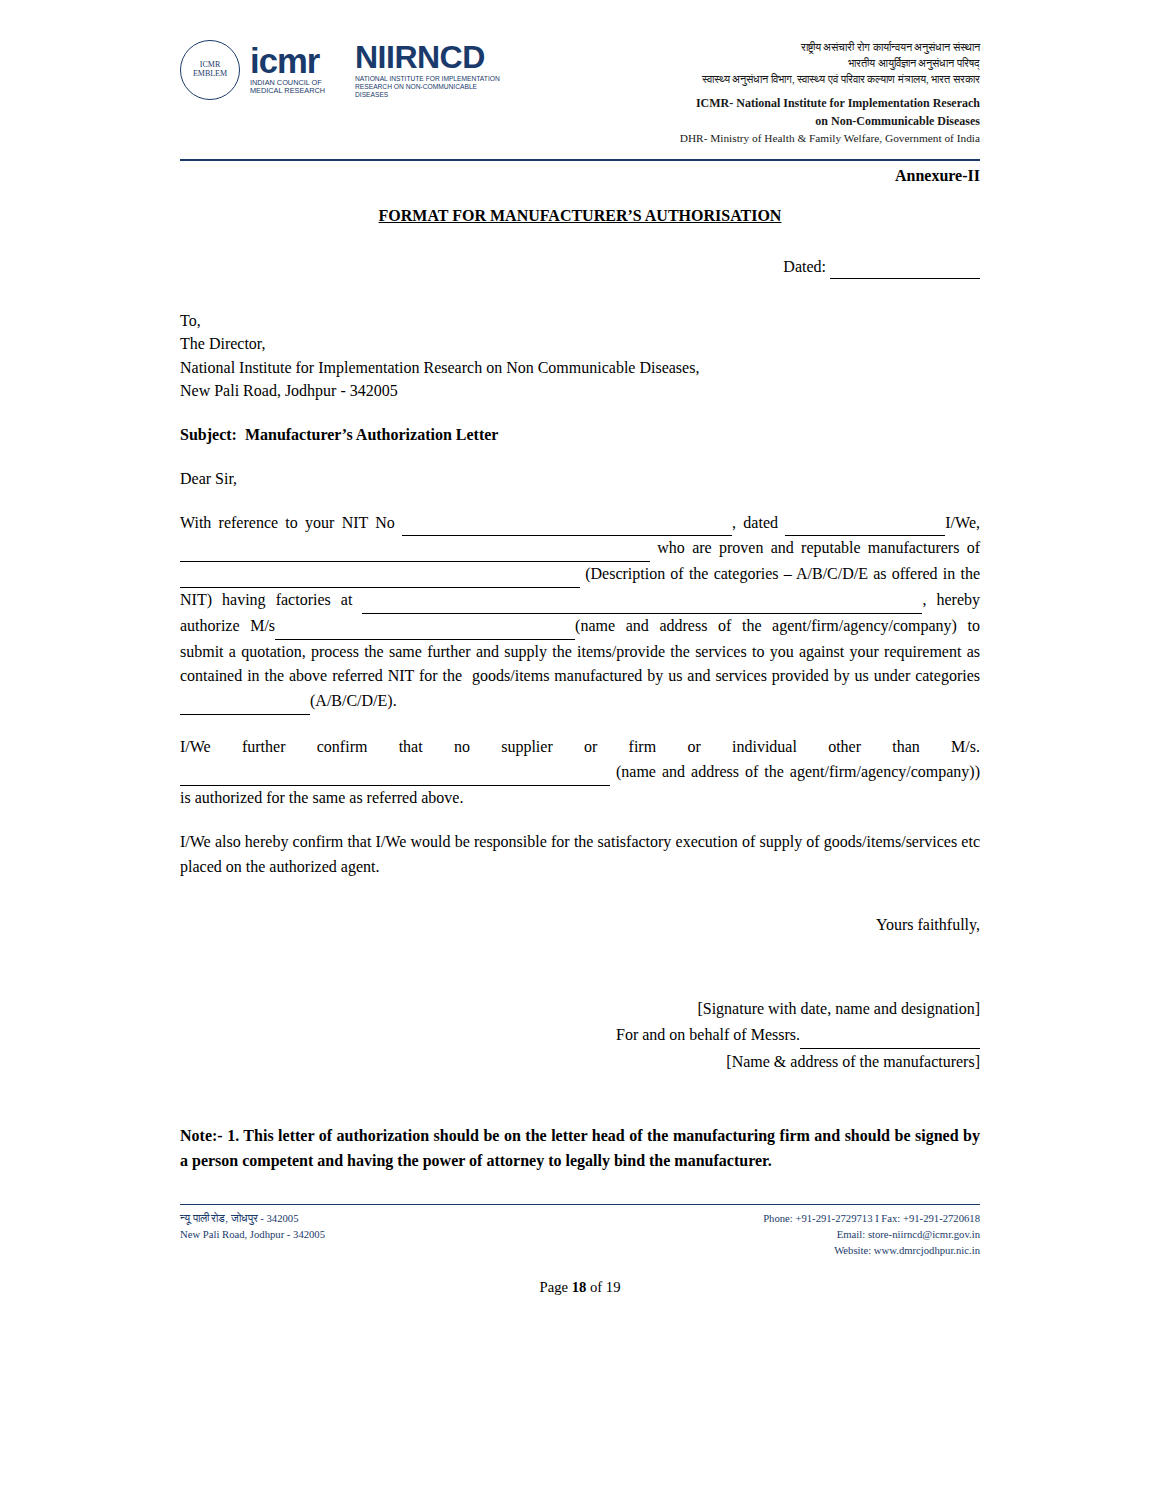ICMR
EMBLEM
icmr
INDIAN COUNCIL OF MEDICAL RESEARCH
NIIRNCD
NATIONAL INSTITUTE FOR IMPLEMENTATION RESEARCH ON NON-COMMUNICABLE DISEASES
राष्ट्रीय असंचारी रोग कार्यान्वयन अनुसंधान संस्थान
भारतीय आयुर्विज्ञान अनुसंधान परिषद्
स्वास्थ्य अनुसंधान विभाग, स्वास्थ्य एवं परिवार कल्याण मंत्रालय, भारत सरकार
ICMR- National Institute for Implementation Reserach
on Non-Communicable Diseases
DHR- Ministry of Health & Family Welfare, Government of India
Annexure-II
FORMAT FOR MANUFACTURER’S AUTHORISATION
Dated:
To,
The Director,
National Institute for Implementation Research on Non Communicable Diseases,
New Pali Road, Jodhpur - 342005
Subject: Manufacturer’s Authorization Letter
Dear Sir,
With reference to your NIT No , dated I/We, who are proven and reputable manufacturers of (Description of the categories – A/B/C/D/E as offered in the NIT) having factories at , hereby authorize M/s (name and address of the agent/firm/agency/company) to submit a quotation, process the same further and supply the items/provide the services to you against your requirement as contained in the above referred NIT for the goods/items manufactured by us and services provided by us under categories (A/B/C/D/E).
I/We further confirm that no supplier or firm or individual other than M/s. (name and address of the agent/firm/agency/company)) is authorized for the same as referred above.
I/We also hereby confirm that I/We would be responsible for the satisfactory execution of supply of goods/items/services etc placed on the authorized agent.
Yours faithfully,
[Signature with date, name and designation]
For and on behalf of Messrs.
[Name & address of the manufacturers]
Note:- 1. This letter of authorization should be on the letter head of the manufacturing firm and should be signed by a person competent and having the power of attorney to legally bind the manufacturer.
न्यू पाली रोड, जोधपुर - 342005
New Pali Road, Jodhpur - 342005
Phone: +91-291-2729713 I Fax: +91-291-2720618
Email: store-niirncd@icmr.gov.in
Website: www.dmrcjodhpur.nic.in
Page 18 of 19